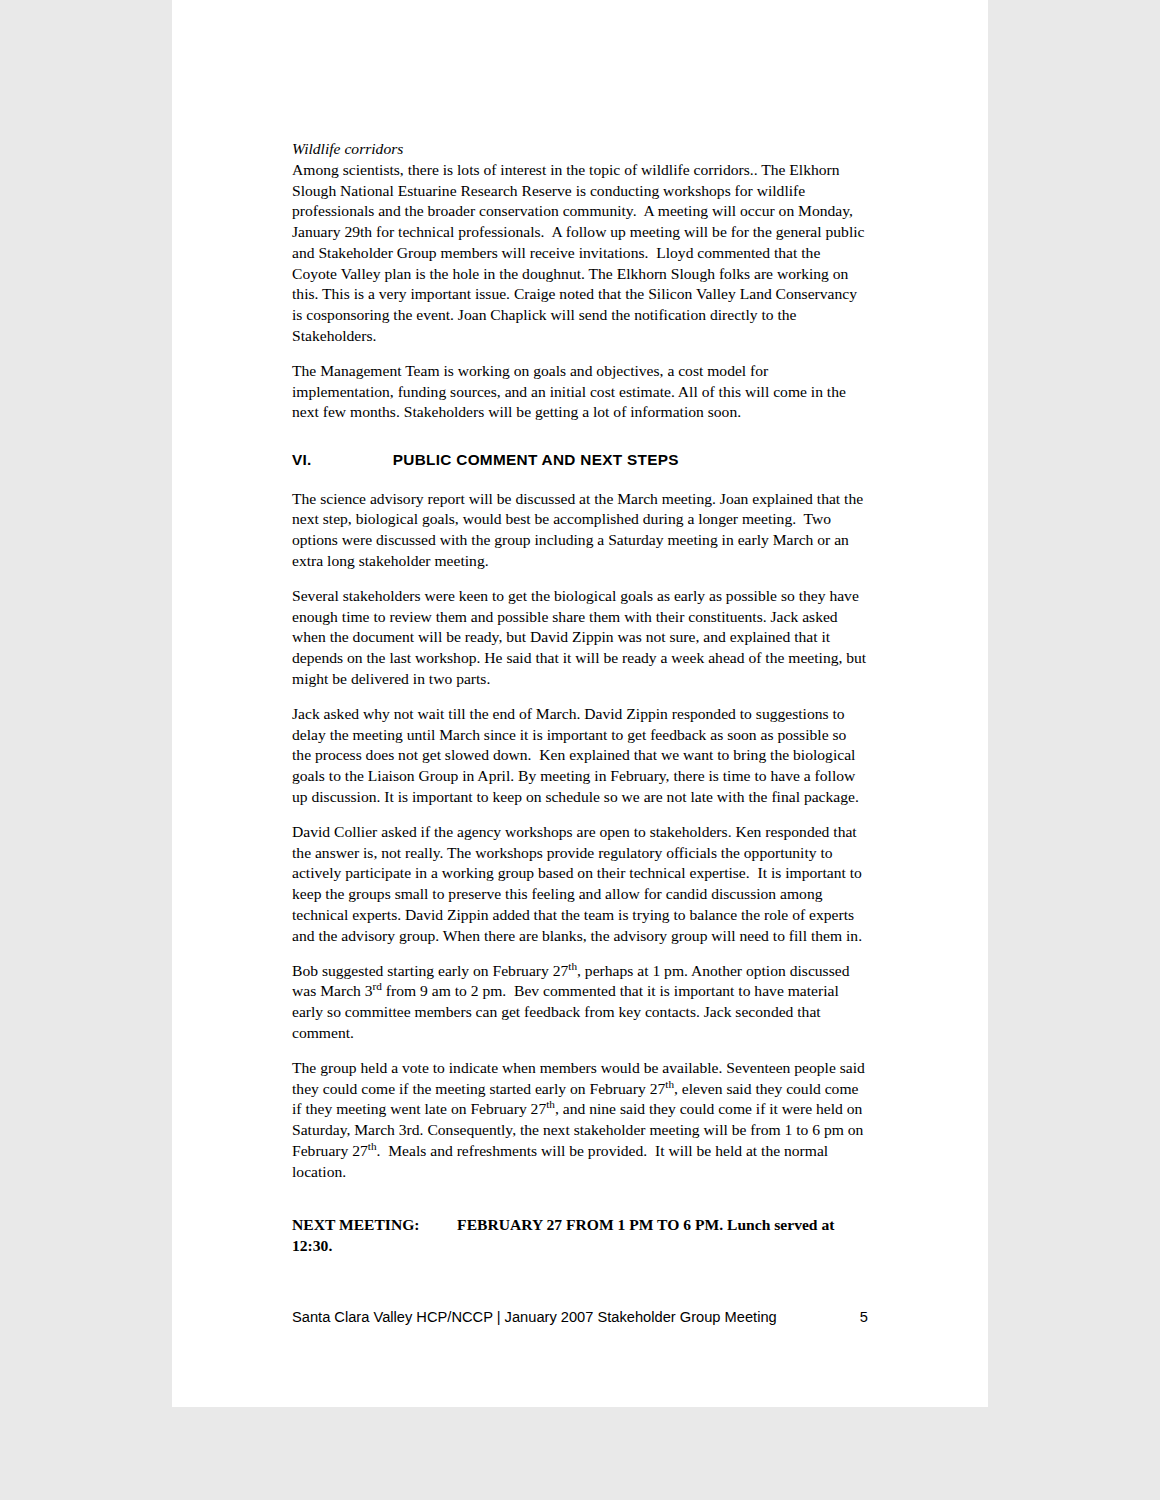Wildlife corridors
Among scientists, there is lots of interest in the topic of wildlife corridors.. The Elkhorn Slough National Estuarine Research Reserve is conducting workshops for wildlife professionals and the broader conservation community. A meeting will occur on Monday, January 29th for technical professionals. A follow up meeting will be for the general public and Stakeholder Group members will receive invitations. Lloyd commented that the Coyote Valley plan is the hole in the doughnut. The Elkhorn Slough folks are working on this. This is a very important issue. Craige noted that the Silicon Valley Land Conservancy is cosponsoring the event. Joan Chaplick will send the notification directly to the Stakeholders.
The Management Team is working on goals and objectives, a cost model for implementation, funding sources, and an initial cost estimate. All of this will come in the next few months. Stakeholders will be getting a lot of information soon.
VI. PUBLIC COMMENT AND NEXT STEPS
The science advisory report will be discussed at the March meeting. Joan explained that the next step, biological goals, would best be accomplished during a longer meeting. Two options were discussed with the group including a Saturday meeting in early March or an extra long stakeholder meeting.
Several stakeholders were keen to get the biological goals as early as possible so they have enough time to review them and possible share them with their constituents. Jack asked when the document will be ready, but David Zippin was not sure, and explained that it depends on the last workshop. He said that it will be ready a week ahead of the meeting, but might be delivered in two parts.
Jack asked why not wait till the end of March. David Zippin responded to suggestions to delay the meeting until March since it is important to get feedback as soon as possible so the process does not get slowed down. Ken explained that we want to bring the biological goals to the Liaison Group in April. By meeting in February, there is time to have a follow up discussion. It is important to keep on schedule so we are not late with the final package.
David Collier asked if the agency workshops are open to stakeholders. Ken responded that the answer is, not really. The workshops provide regulatory officials the opportunity to actively participate in a working group based on their technical expertise. It is important to keep the groups small to preserve this feeling and allow for candid discussion among technical experts. David Zippin added that the team is trying to balance the role of experts and the advisory group. When there are blanks, the advisory group will need to fill them in.
Bob suggested starting early on February 27th, perhaps at 1 pm. Another option discussed was March 3rd from 9 am to 2 pm. Bev commented that it is important to have material early so committee members can get feedback from key contacts. Jack seconded that comment.
The group held a vote to indicate when members would be available. Seventeen people said they could come if the meeting started early on February 27th, eleven said they could come if they meeting went late on February 27th, and nine said they could come if it were held on Saturday, March 3rd. Consequently, the next stakeholder meeting will be from 1 to 6 pm on February 27th. Meals and refreshments will be provided. It will be held at the normal location.
NEXT MEETING: FEBRUARY 27 FROM 1 PM TO 6 PM. Lunch served at 12:30.
Santa Clara Valley HCP/NCCP | January 2007 Stakeholder Group Meeting 5